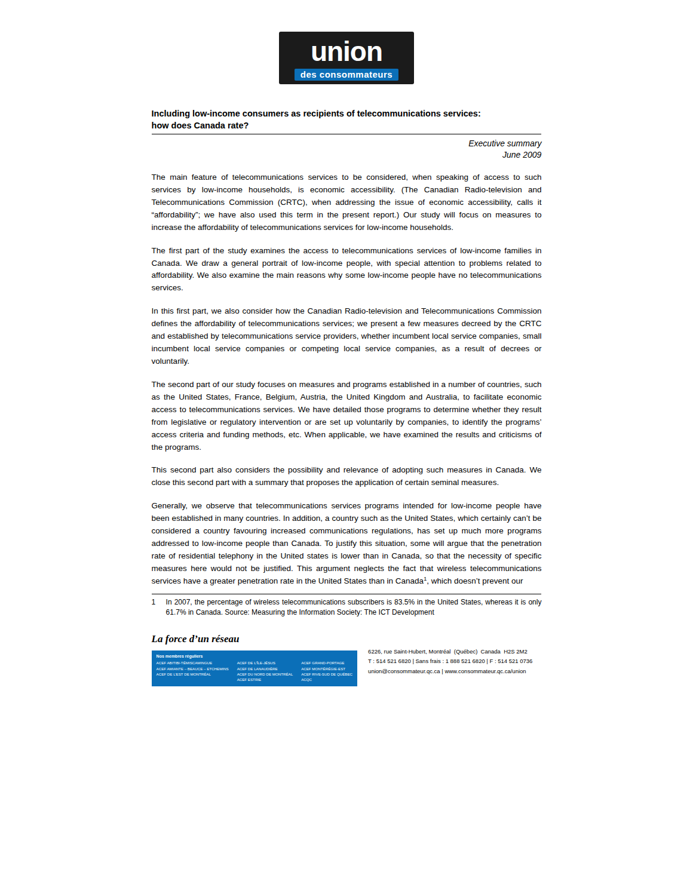union des consommateurs
Including low-income consumers as recipients of telecommunications services:
how does Canada rate?
Executive summary
June 2009
The main feature of telecommunications services to be considered, when speaking of access to such services by low-income households, is economic accessibility. (The Canadian Radio-television and Telecommunications Commission (CRTC), when addressing the issue of economic accessibility, calls it “affordability”; we have also used this term in the present report.) Our study will focus on measures to increase the affordability of telecommunications services for low-income households.
The first part of the study examines the access to telecommunications services of low-income families in Canada. We draw a general portrait of low-income people, with special attention to problems related to affordability. We also examine the main reasons why some low-income people have no telecommunications services.
In this first part, we also consider how the Canadian Radio-television and Telecommunications Commission defines the affordability of telecommunications services; we present a few measures decreed by the CRTC and established by telecommunications service providers, whether incumbent local service companies, small incumbent local service companies or competing local service companies, as a result of decrees or voluntarily.
The second part of our study focuses on measures and programs established in a number of countries, such as the United States, France, Belgium, Austria, the United Kingdom and Australia, to facilitate economic access to telecommunications services. We have detailed those programs to determine whether they result from legislative or regulatory intervention or are set up voluntarily by companies, to identify the programs’ access criteria and funding methods, etc. When applicable, we have examined the results and criticisms of the programs.
This second part also considers the possibility and relevance of adopting such measures in Canada. We close this second part with a summary that proposes the application of certain seminal measures.
Generally, we observe that telecommunications services programs intended for low-income people have been established in many countries. In addition, a country such as the United States, which certainly can’t be considered a country favouring increased communications regulations, has set up much more programs addressed to low-income people than Canada. To justify this situation, some will argue that the penetration rate of residential telephony in the United states is lower than in Canada, so that the necessity of specific measures here would not be justified. This argument neglects the fact that wireless telecommunications services have a greater penetration rate in the United States than in Canada1, which doesn’t prevent our
1
In 2007, the percentage of wireless telecommunications subscribers is 83.5% in the United States, whereas it is only 61.7% in Canada. Source: Measuring the Information Society: The ICT Development
La force d’un réseau
Nos membres réguliers ACEF ABITIBI-TÉMISCAMINGUE
ACEF AMIANTE – BEAUCE – ETCHEMINS
ACEF DE L’EST DE MONTRÉAL
ACEF DE L’ÎLE-JÉSUS
ACEF DE LANAUDIÈRE
ACEF DU NORD DE MONTRÉAL
ACEF ESTRIE
ACEF GRAND-PORTAGE
ACEF MONTÉRÉGIE-EST
ACEF RIVE-SUD DE QUÉBEC
ACQC
6226, rue Saint-Hubert, Montréal (Québec) Canada H2S 2M2
T : 514 521 6820 | Sans frais : 1 888 521 6820 | F : 514 521 0736
union@consommateur.qc.ca | www.consommateur.qc.ca/union